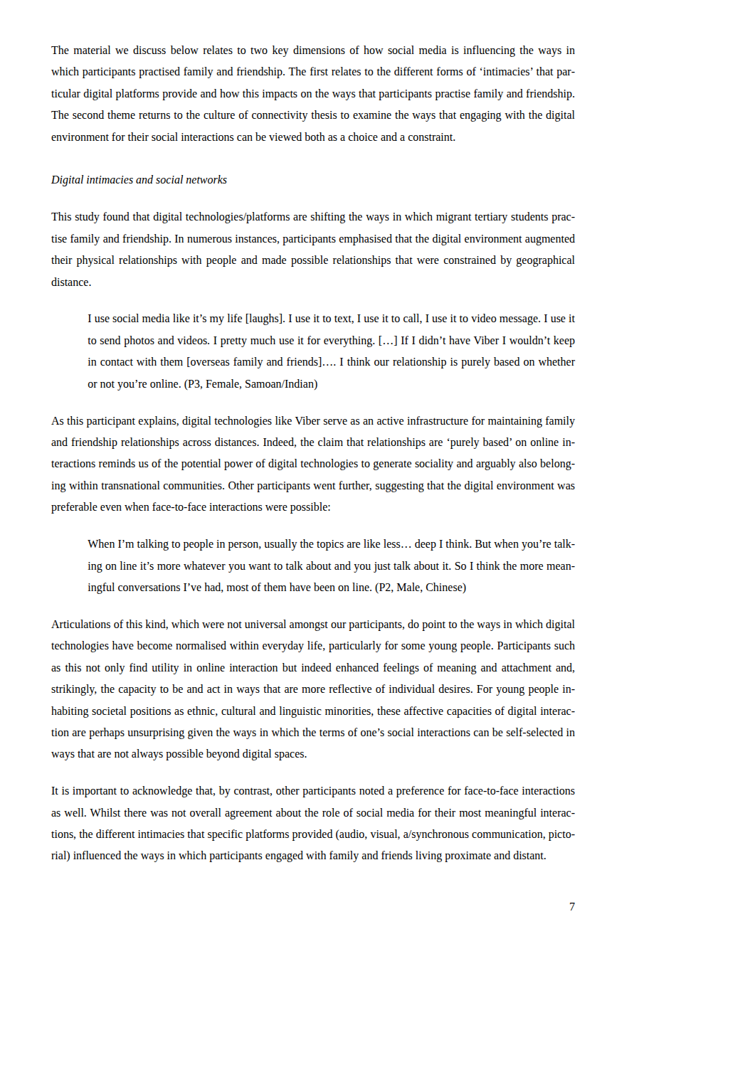The material we discuss below relates to two key dimensions of how social media is influencing the ways in which participants practised family and friendship. The first relates to the different forms of ‘intimacies’ that particular digital platforms provide and how this impacts on the ways that participants practise family and friendship. The second theme returns to the culture of connectivity thesis to examine the ways that engaging with the digital environment for their social interactions can be viewed both as a choice and a constraint.
Digital intimacies and social networks
This study found that digital technologies/platforms are shifting the ways in which migrant tertiary students practise family and friendship. In numerous instances, participants emphasised that the digital environment augmented their physical relationships with people and made possible relationships that were constrained by geographical distance.
I use social media like it’s my life [laughs]. I use it to text, I use it to call, I use it to video message. I use it to send photos and videos. I pretty much use it for everything. […] If I didn’t have Viber I wouldn’t keep in contact with them [overseas family and friends]…. I think our relationship is purely based on whether or not you’re online. (P3, Female, Samoan/Indian)
As this participant explains, digital technologies like Viber serve as an active infrastructure for maintaining family and friendship relationships across distances. Indeed, the claim that relationships are ‘purely based’ on online interactions reminds us of the potential power of digital technologies to generate sociality and arguably also belonging within transnational communities. Other participants went further, suggesting that the digital environment was preferable even when face-to-face interactions were possible:
When I’m talking to people in person, usually the topics are like less… deep I think. But when you’re talking on line it’s more whatever you want to talk about and you just talk about it. So I think the more meaningful conversations I’ve had, most of them have been on line. (P2, Male, Chinese)
Articulations of this kind, which were not universal amongst our participants, do point to the ways in which digital technologies have become normalised within everyday life, particularly for some young people. Participants such as this not only find utility in online interaction but indeed enhanced feelings of meaning and attachment and, strikingly, the capacity to be and act in ways that are more reflective of individual desires. For young people inhabiting societal positions as ethnic, cultural and linguistic minorities, these affective capacities of digital interaction are perhaps unsurprising given the ways in which the terms of one’s social interactions can be self-selected in ways that are not always possible beyond digital spaces.
It is important to acknowledge that, by contrast, other participants noted a preference for face-to-face interactions as well. Whilst there was not overall agreement about the role of social media for their most meaningful interactions, the different intimacies that specific platforms provided (audio, visual, a/synchronous communication, pictorial) influenced the ways in which participants engaged with family and friends living proximate and distant.
7